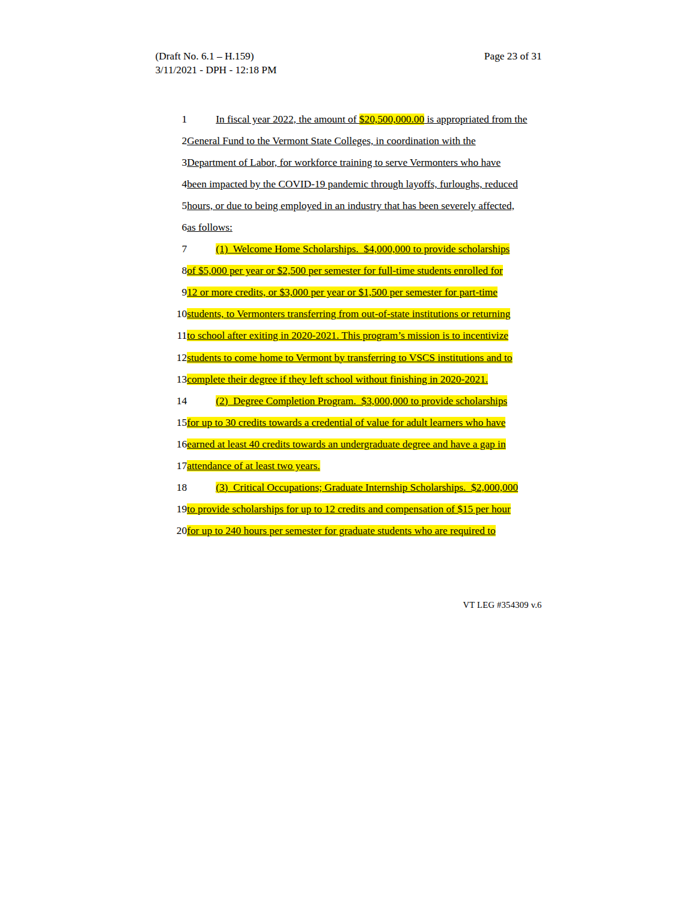(Draft No. 6.1 – H.159)
3/11/2021 - DPH - 12:18 PM
Page 23 of 31
| 1 | In fiscal year 2022, the amount of $20,500,000.00 is appropriated from the |
| 2 | General Fund to the Vermont State Colleges, in coordination with the |
| 3 | Department of Labor, for workforce training to serve Vermonters who have |
| 4 | been impacted by the COVID-19 pandemic through layoffs, furloughs, reduced |
| 5 | hours, or due to being employed in an industry that has been severely affected, |
| 6 | as follows: |
| 7 | (1) Welcome Home Scholarships. $4,000,000 to provide scholarships |
| 8 | of $5,000 per year or $2,500 per semester for full-time students enrolled for |
| 9 | 12 or more credits, or $3,000 per year or $1,500 per semester for part-time |
| 10 | students, to Vermonters transferring from out-of-state institutions or returning |
| 11 | to school after exiting in 2020-2021. This program’s mission is to incentivize |
| 12 | students to come home to Vermont by transferring to VSCS institutions and to |
| 13 | complete their degree if they left school without finishing in 2020-2021. |
| 14 | (2) Degree Completion Program. $3,000,000 to provide scholarships |
| 15 | for up to 30 credits towards a credential of value for adult learners who have |
| 16 | earned at least 40 credits towards an undergraduate degree and have a gap in |
| 17 | attendance of at least two years. |
| 18 | (3) Critical Occupations; Graduate Internship Scholarships. $2,000,000 |
| 19 | to provide scholarships for up to 12 credits and compensation of $15 per hour |
| 20 | for up to 240 hours per semester for graduate students who are required to |
VT LEG #354309 v.6